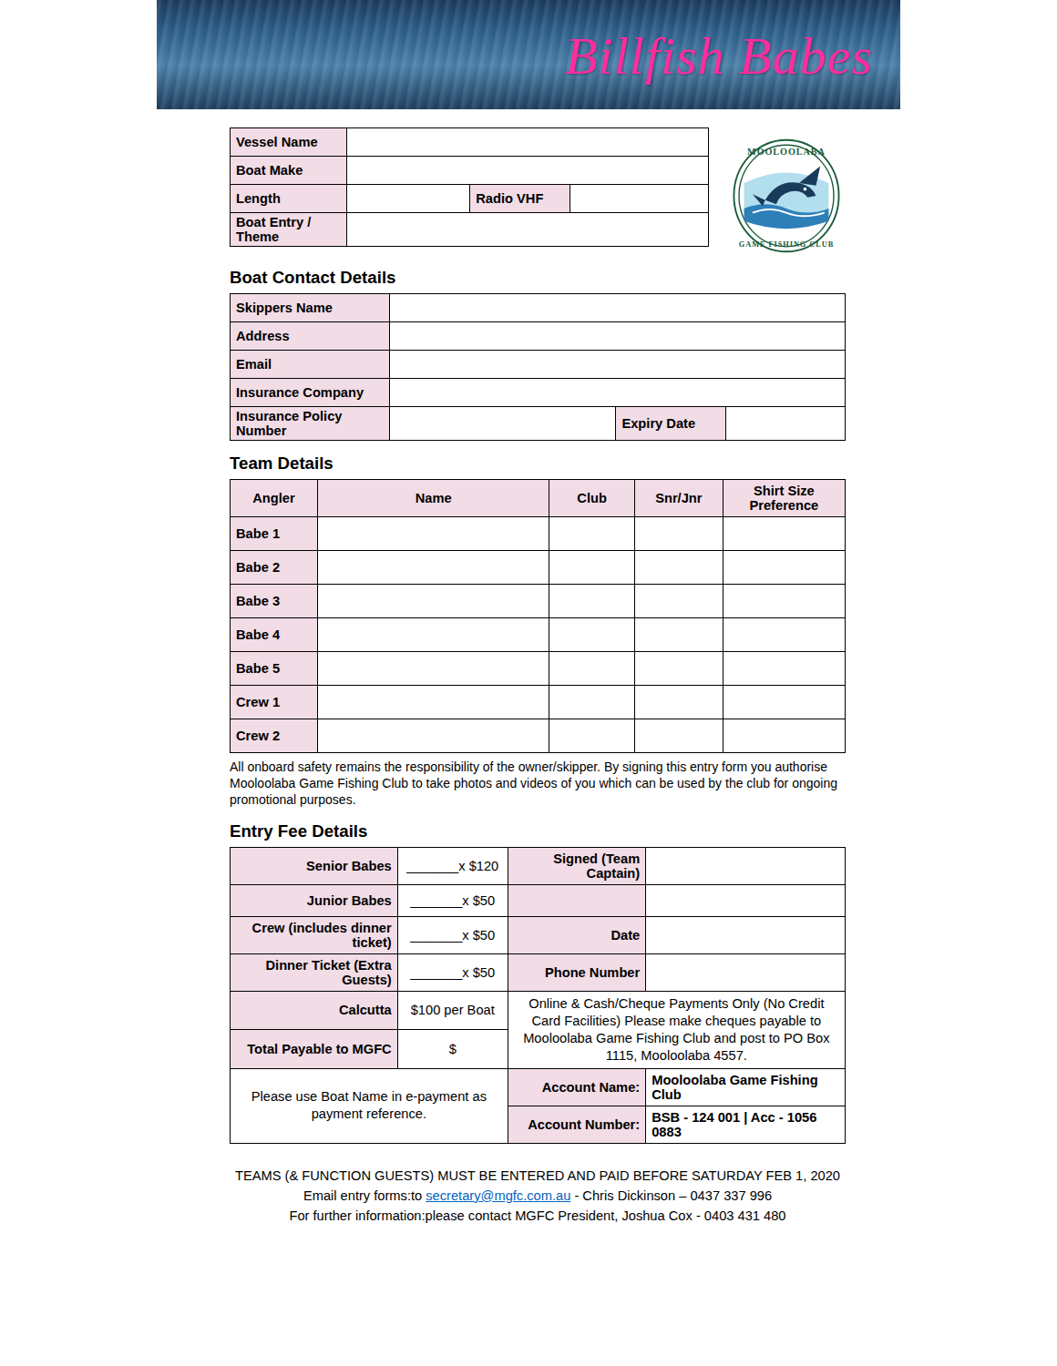Billfish Babes
| Vessel Name | |
| Boat Make | |
| Length | | Radio VHF | |
| Boat Entry / Theme | |
MOOLOOLABA GAME FISHING CLUB
Boat Contact Details
| Skippers Name | |
| Address | |
| Email | |
| Insurance Company | |
| Insurance Policy Number | | Expiry Date | |
Team Details
| Angler | Name | Club | Snr/Jnr | Shirt Size Preference |
| --- | --- | --- | --- | --- |
| Babe 1 | | | | |
| Babe 2 | | | | |
| Babe 3 | | | | |
| Babe 4 | | | | |
| Babe 5 | | | | |
| Crew 1 | | | | |
| Crew 2 | | | | |
All onboard safety remains the responsibility of the owner/skipper. By signing this entry form you authorise Mooloolaba Game Fishing Club to take photos and videos of you which can be used by the club for ongoing promotional purposes.
Entry Fee Details
| Senior Babes | _______x $120 | Signed (Team Captain) | |
| Junior Babes | _______x $50 | | |
| Crew (includes dinner ticket) | _______x $50 | Date | |
| Dinner Ticket (Extra Guests) | _______x $50 | Phone Number | |
| Calcutta | $100 per Boat | Online & Cash/Cheque Payments Only (No Credit Card Facilities) Please make cheques payable to Mooloolaba Game Fishing Club and post to PO Box 1115, Mooloolaba 4557. |
| Total Payable to MGFC | $ |
| Please use Boat Name in e-payment as payment reference. | Account Name: | Mooloolaba Game Fishing Club |
| Account Number: | BSB - 124 001 / Acc - 1056 0883 |
TEAMS (& FUNCTION GUESTS) MUST BE ENTERED AND PAID BEFORE SATURDAY FEB 1, 2020
Email entry forms:to secretary@mgfc.com.au - Chris Dickinson – 0437 337 996
For further information:please contact MGFC President, Joshua Cox - 0403 431 480